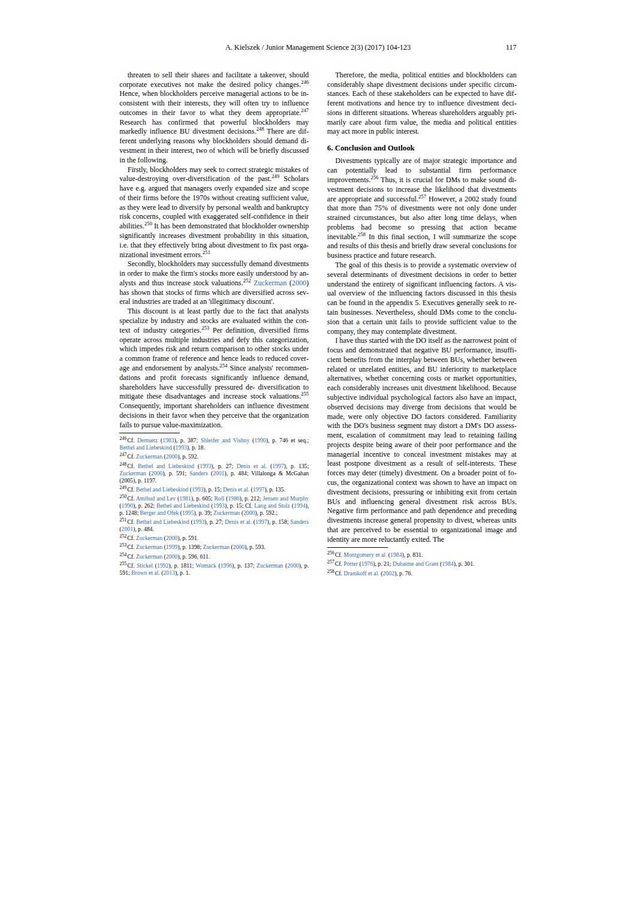A. Kielszek / Junior Management Science 2(3) (2017) 104-123 117
threaten to sell their shares and facilitate a takeover, should corporate executives not make the desired policy changes.246 Hence, when blockholders perceive managerial actions to be inconsistent with their interests, they will often try to influence outcomes in their favor to what they deem appropriate.247 Research has confirmed that powerful blockholders may markedly influence BU divestment decisions.248 There are different underlying reasons why blockholders should demand divestment in their interest, two of which will be briefly discussed in the following.
Firstly, blockholders may seek to correct strategic mistakes of value-destroying over-diversification of the past.249 Scholars have e.g. argued that managers overly expanded size and scope of their firms before the 1970s without creating sufficient value, as they were lead to diversify by personal wealth and bankruptcy risk concerns, coupled with exaggerated self-confidence in their abilities.250 It has been demonstrated that blockholder ownership significantly increases divestment probability in this situation, i.e. that they effectively bring about divestment to fix past organizational investment errors.251
Secondly, blockholders may successfully demand divestments in order to make the firm's stocks more easily understood by analysts and thus increase stock valuations.252 Zuckerman (2000) has shown that stocks of firms which are diversified across several industries are traded at an 'illegitimacy discount'.
This discount is at least partly due to the fact that analysts specialize by industry and stocks are evaluated within the context of industry categories.253 Per definition, diversified firms operate across multiple industries and defy this categorization, which impedes risk and return comparison to other stocks under a common frame of reference and hence leads to reduced coverage and endorsement by analysts.254 Since analysts' recommendations and profit forecasts significantly influence demand, shareholders have successfully pressured de- diversification to mitigate these disadvantages and increase stock valuations.255 Consequently, important shareholders can influence divestment decisions in their favor when they perceive that the organization fails to pursue value-maximization.
246 Cf. Demsetz (1983), p. 387; Shleifer and Vishny (1990), p. 746 et seq.; Bethel and Liebeskind (1993), p. 18.
247 Cf. Zuckerman (2000), p. 592.
248 Cf. Bethel and Liebeskind (1993), p. 27; Denis et al. (1997), p. 135; Zuckerman (2000), p. 591; Sanders (2001), p. 484; Villalonga & McGahan (2005), p. 1197.
249 Cf. Bethel and Liebeskind (1993), p. 15; Denis et al. (1997), p. 135.
250 Cf. Amihud and Lev (1981), p. 605; Roll (1986), p. 212; Jensen and Murphy (1990), p. 262; Bethel and Liebeskind (1993), p. 15; Cf. Lang and Stulz (1994), p. 1248; Berger and Ofek (1995), p. 39; Zuckerman (2000), p. 592.;
251 Cf. Bethel and Liebeskind (1993), p. 27; Denis et al. (1997), p. 158; Sanders (2001), p. 484.
252 Cf. Zuckerman (2000), p. 591.
253 Cf. Zuckerman (1999), p. 1398; Zuckerman (2000), p. 593.
254 Cf. Zuckerman (2000), p. 596, 611.
255 Cf. Stickel (1992), p. 1811; Womack (1996), p. 137; Zuckerman (2000), p. 591; Brown et al. (2013), p. 1.
Therefore, the media, political entities and blockholders can considerably shape divestment decisions under specific circumstances. Each of these stakeholders can be expected to have different motivations and hence try to influence divestment decisions in different situations. Whereas shareholders arguably primarily care about firm value, the media and political entities may act more in public interest.
6. Conclusion and Outlook
Divestments typically are of major strategic importance and can potentially lead to substantial firm performance improvements.256 Thus, it is crucial for DMs to make sound divestment decisions to increase the likelihood that divestments are appropriate and successful.257 However, a 2002 study found that more than 75% of divestments were not only done under strained circumstances, but also after long time delays, when problems had become so pressing that action became inevitable.258 In this final section, I will summarize the scope and results of this thesis and briefly draw several conclusions for business practice and future research.
The goal of this thesis is to provide a systematic overview of several determinants of divestment decisions in order to better understand the entirety of significant influencing factors. A visual overview of the influencing factors discussed in this thesis can be found in the appendix 5. Executives generally seek to retain businesses. Nevertheless, should DMs come to the conclusion that a certain unit fails to provide sufficient value to the company, they may contemplate divestment.
I have thus started with the DO itself as the narrowest point of focus and demonstrated that negative BU performance, insufficient benefits from the interplay between BUs, whether between related or unrelated entities, and BU inferiority to marketplace alternatives, whether concerning costs or market opportunities, each considerably increases unit divestment likelihood. Because subjective individual psychological factors also have an impact, observed decisions may diverge from decisions that would be made, were only objective DO factors considered. Familiarity with the DO's business segment may distort a DM's DO assessment, escalation of commitment may lead to retaining failing projects despite being aware of their poor performance and the managerial incentive to conceal investment mistakes may at least postpone divestment as a result of self-interests. These forces may deter (timely) divestment. On a broader point of focus, the organizational context was shown to have an impact on divestment decisions, pressuring or inhibiting exit from certain BUs and influencing general divestment risk across BUs. Negative firm performance and path dependence and preceding divestments increase general propensity to divest, whereas units that are perceived to be essential to organizational image and identity are more reluctantly exited. The
256 Cf. Montgomery et al. (1984), p. 831.
257 Cf. Porter (1976), p. 21; Duhaime and Grant (1984), p. 301.
258 Cf. Dranikoff et al. (2002), p. 76.